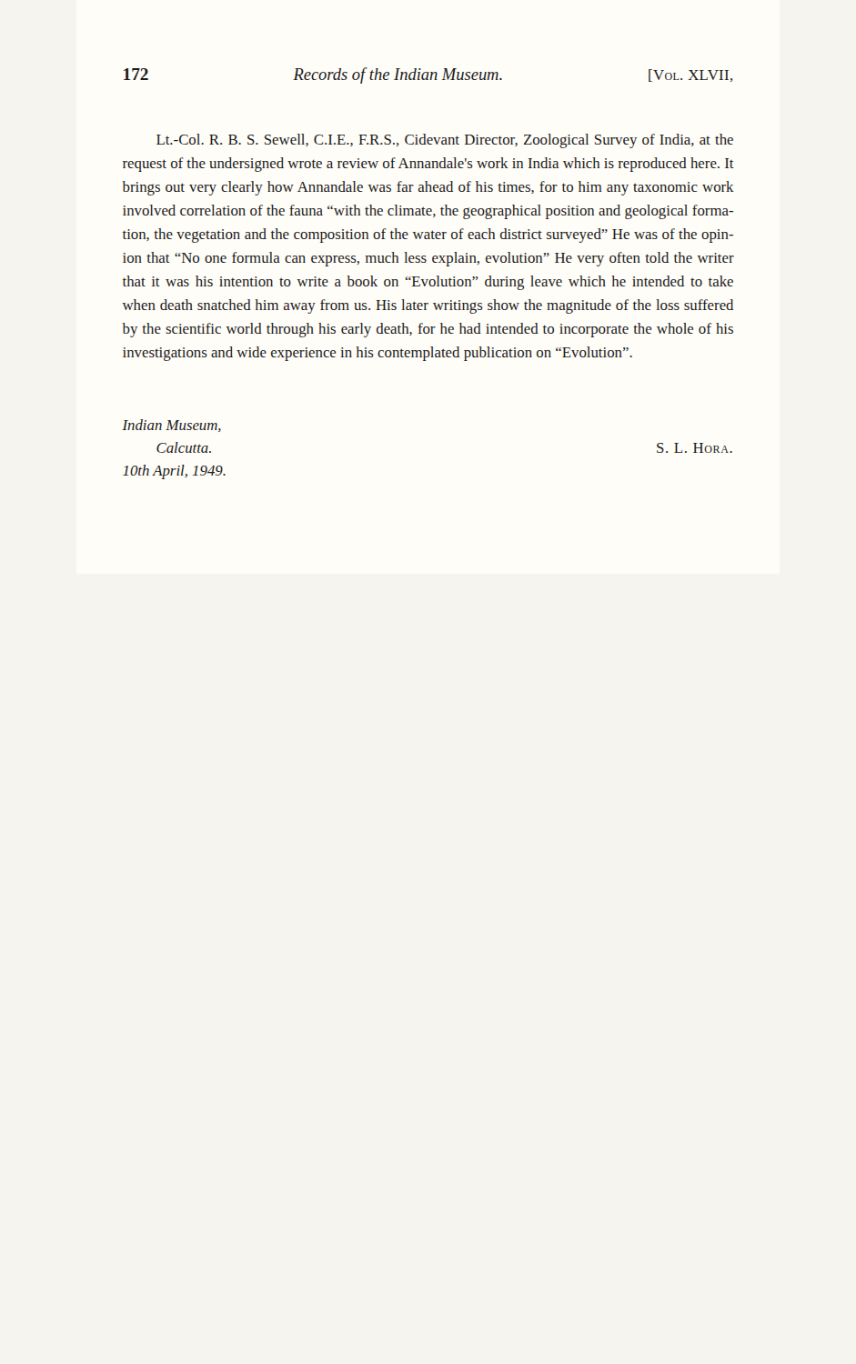172 Records of the Indian Museum. [Vol. XLVII,
Lt.-Col. R. B. S. Sewell, C.I.E., F.R.S., Cidevant Director, Zoological Survey of India, at the request of the undersigned wrote a review of Annandale's work in India which is reproduced here. It brings out very clearly how Annandale was far ahead of his times, for to him any taxonomic work involved correlation of the fauna “with the climate, the geographical position and geological formation, the vegetation and the composition of the water of each district surveyed” He was of the opinion that “No one formula can express, much less explain, evolution” He very often told the writer that it was his intention to write a book on “Evolution” during leave which he intended to take when death snatched him away from us. His later writings show the magnitude of the loss suffered by the scientific world through his early death, for he had intended to incorporate the whole of his investigations and wide experience in his contemplated publication on “Evolution”.
Indian Museum,
Calcutta.
10th April, 1949.
S. L. Hora.